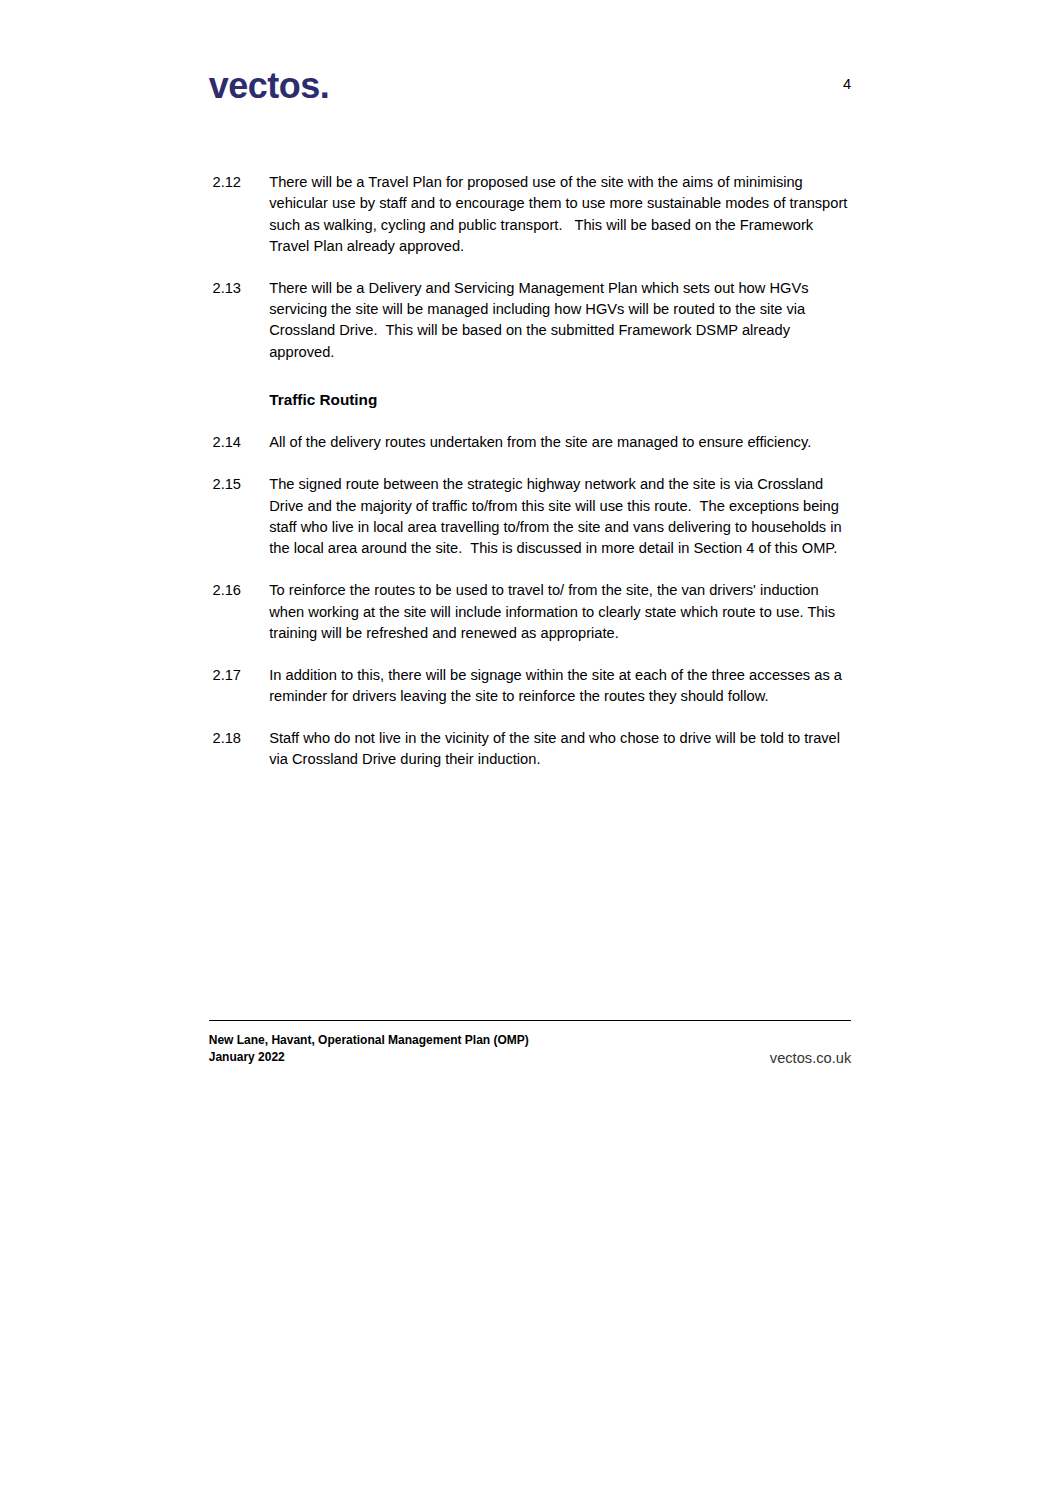vectos.
4
2.12
There will be a Travel Plan for proposed use of the site with the aims of minimising vehicular use by staff and to encourage them to use more sustainable modes of transport such as walking, cycling and public transport. This will be based on the Framework Travel Plan already approved.
2.13
There will be a Delivery and Servicing Management Plan which sets out how HGVs servicing the site will be managed including how HGVs will be routed to the site via Crossland Drive. This will be based on the submitted Framework DSMP already approved.
Traffic Routing
2.14
All of the delivery routes undertaken from the site are managed to ensure efficiency.
2.15
The signed route between the strategic highway network and the site is via Crossland Drive and the majority of traffic to/from this site will use this route. The exceptions being staff who live in local area travelling to/from the site and vans delivering to households in the local area around the site. This is discussed in more detail in Section 4 of this OMP.
2.16
To reinforce the routes to be used to travel to/ from the site, the van drivers' induction when working at the site will include information to clearly state which route to use. This training will be refreshed and renewed as appropriate.
2.17
In addition to this, there will be signage within the site at each of the three accesses as a reminder for drivers leaving the site to reinforce the routes they should follow.
2.18
Staff who do not live in the vicinity of the site and who chose to drive will be told to travel via Crossland Drive during their induction.
New Lane, Havant, Operational Management Plan (OMP)
January 2022
vectos.co.uk